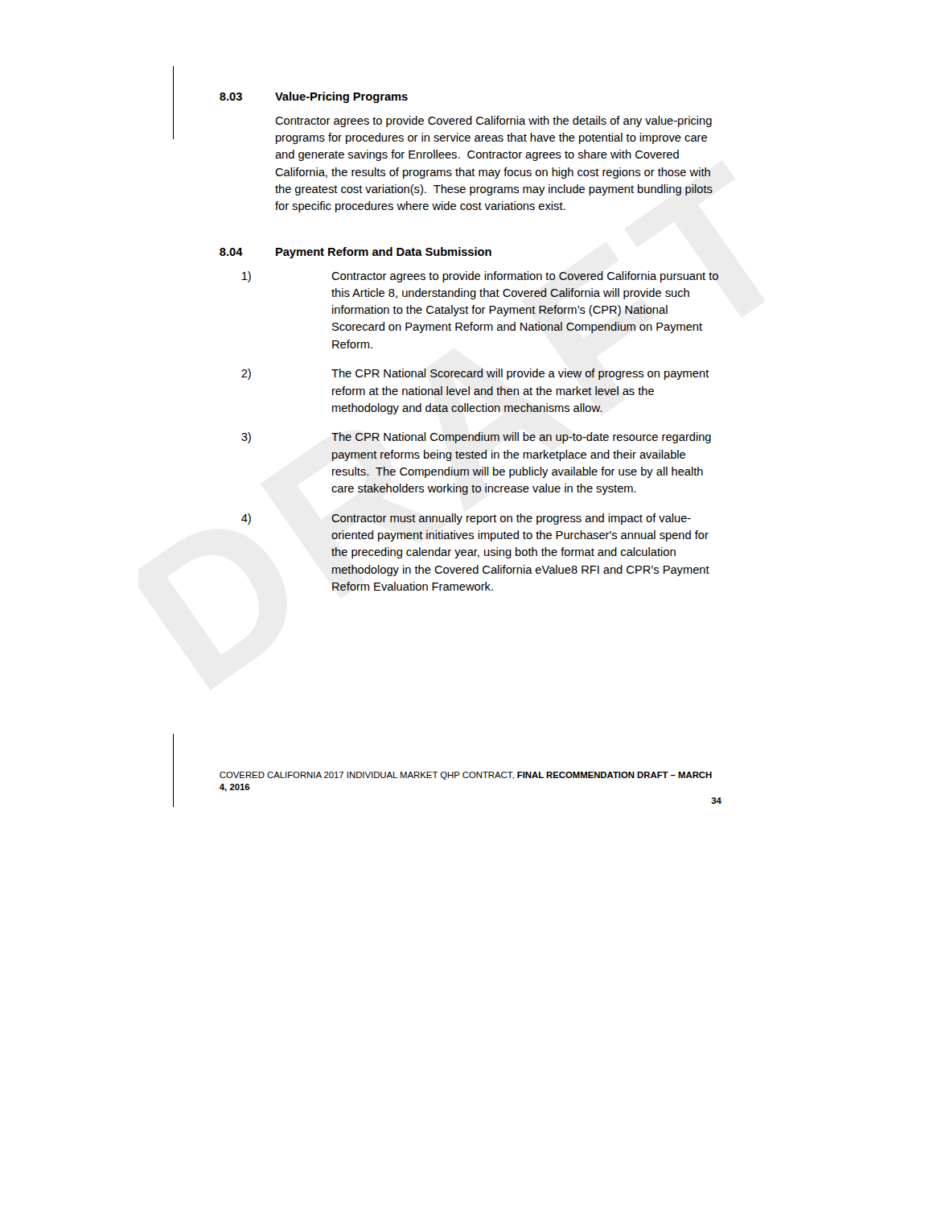DRAFT
8.03 Value-Pricing Programs
Contractor agrees to provide Covered California with the details of any value-pricing programs for procedures or in service areas that have the potential to improve care and generate savings for Enrollees. Contractor agrees to share with Covered California, the results of programs that may focus on high cost regions or those with the greatest cost variation(s). These programs may include payment bundling pilots for specific procedures where wide cost variations exist.
8.04 Payment Reform and Data Submission
1) Contractor agrees to provide information to Covered California pursuant to this Article 8, understanding that Covered California will provide such information to the Catalyst for Payment Reform’s (CPR) National Scorecard on Payment Reform and National Compendium on Payment Reform.
2) The CPR National Scorecard will provide a view of progress on payment reform at the national level and then at the market level as the methodology and data collection mechanisms allow.
3) The CPR National Compendium will be an up-to-date resource regarding payment reforms being tested in the marketplace and their available results. The Compendium will be publicly available for use by all health care stakeholders working to increase value in the system.
4) Contractor must annually report on the progress and impact of value-oriented payment initiatives imputed to the Purchaser's annual spend for the preceding calendar year, using both the format and calculation methodology in the Covered California eValue8 RFI and CPR’s Payment Reform Evaluation Framework.
COVERED CALIFORNIA 2017 INDIVIDUAL MARKET QHP CONTRACT, FINAL RECOMMENDATION DRAFT – MARCH 4, 2016
34